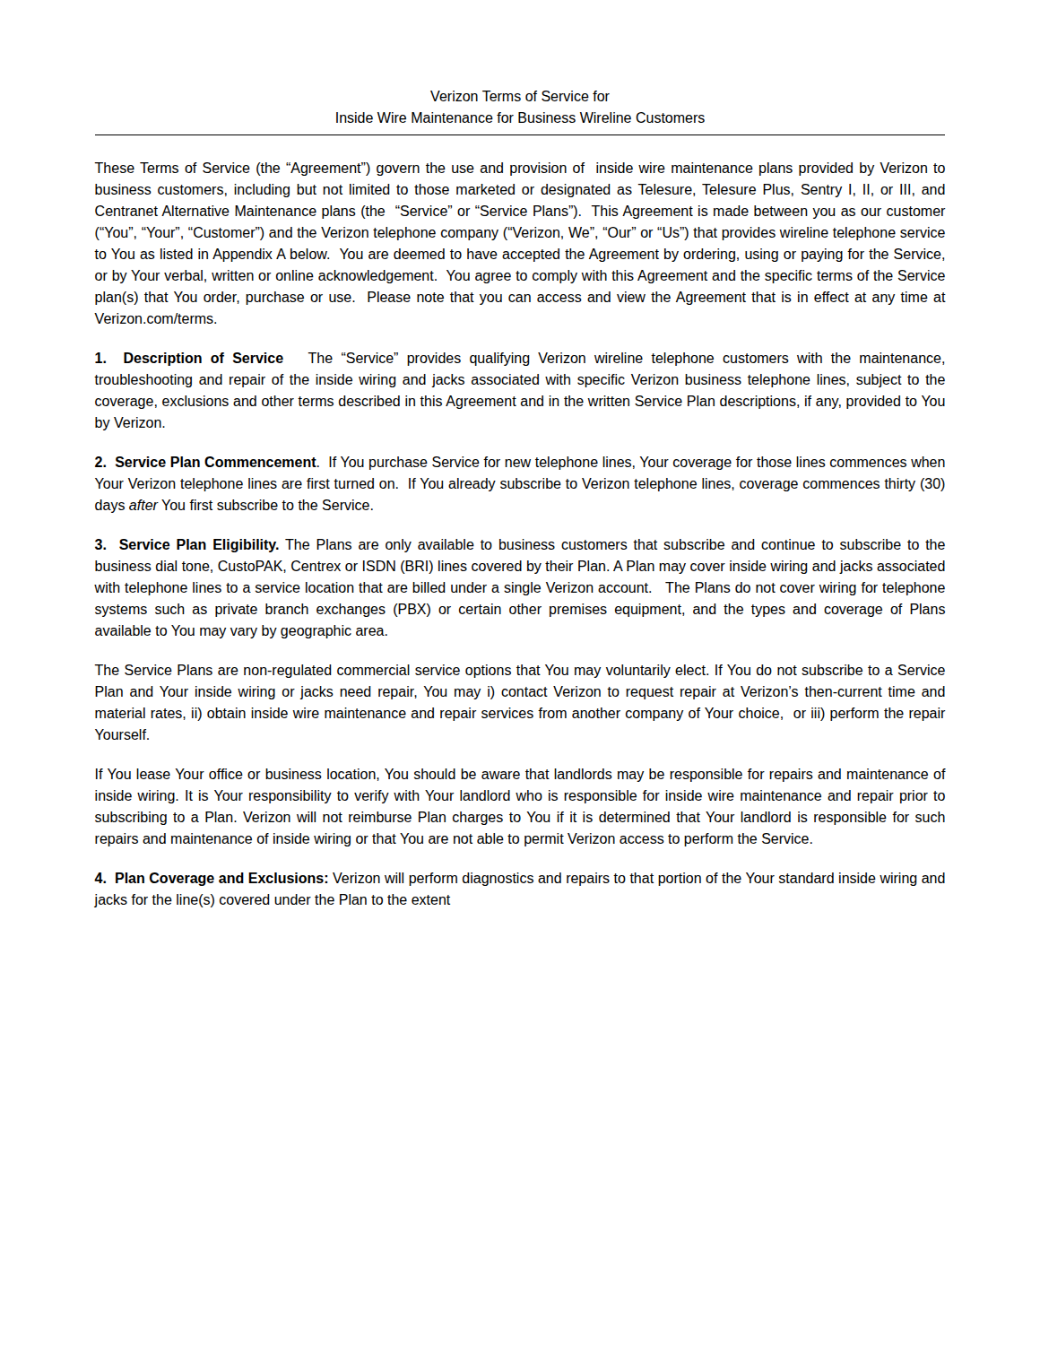Verizon Terms of Service for
Inside Wire Maintenance for Business Wireline Customers
These Terms of Service (the “Agreement”) govern the use and provision of inside wire maintenance plans provided by Verizon to business customers, including but not limited to those marketed or designated as Telesure, Telesure Plus, Sentry I, II, or III, and Centranet Alternative Maintenance plans (the “Service” or “Service Plans”). This Agreement is made between you as our customer (“You”, “Your”, “Customer”) and the Verizon telephone company (“Verizon, We”, “Our” or “Us”) that provides wireline telephone service to You as listed in Appendix A below. You are deemed to have accepted the Agreement by ordering, using or paying for the Service, or by Your verbal, written or online acknowledgement. You agree to comply with this Agreement and the specific terms of the Service plan(s) that You order, purchase or use. Please note that you can access and view the Agreement that is in effect at any time at Verizon.com/terms.
1. Description of Service The “Service” provides qualifying Verizon wireline telephone customers with the maintenance, troubleshooting and repair of the inside wiring and jacks associated with specific Verizon business telephone lines, subject to the coverage, exclusions and other terms described in this Agreement and in the written Service Plan descriptions, if any, provided to You by Verizon.
2. Service Plan Commencement. If You purchase Service for new telephone lines, Your coverage for those lines commences when Your Verizon telephone lines are first turned on. If You already subscribe to Verizon telephone lines, coverage commences thirty (30) days after You first subscribe to the Service.
3. Service Plan Eligibility. The Plans are only available to business customers that subscribe and continue to subscribe to the business dial tone, CustoPAK, Centrex or ISDN (BRI) lines covered by their Plan. A Plan may cover inside wiring and jacks associated with telephone lines to a service location that are billed under a single Verizon account. The Plans do not cover wiring for telephone systems such as private branch exchanges (PBX) or certain other premises equipment, and the types and coverage of Plans available to You may vary by geographic area.
The Service Plans are non-regulated commercial service options that You may voluntarily elect. If You do not subscribe to a Service Plan and Your inside wiring or jacks need repair, You may i) contact Verizon to request repair at Verizon’s then-current time and material rates, ii) obtain inside wire maintenance and repair services from another company of Your choice, or iii) perform the repair Yourself.
If You lease Your office or business location, You should be aware that landlords may be responsible for repairs and maintenance of inside wiring. It is Your responsibility to verify with Your landlord who is responsible for inside wire maintenance and repair prior to subscribing to a Plan. Verizon will not reimburse Plan charges to You if it is determined that Your landlord is responsible for such repairs and maintenance of inside wiring or that You are not able to permit Verizon access to perform the Service.
4. Plan Coverage and Exclusions: Verizon will perform diagnostics and repairs to that portion of the Your standard inside wiring and jacks for the line(s) covered under the Plan to the extent